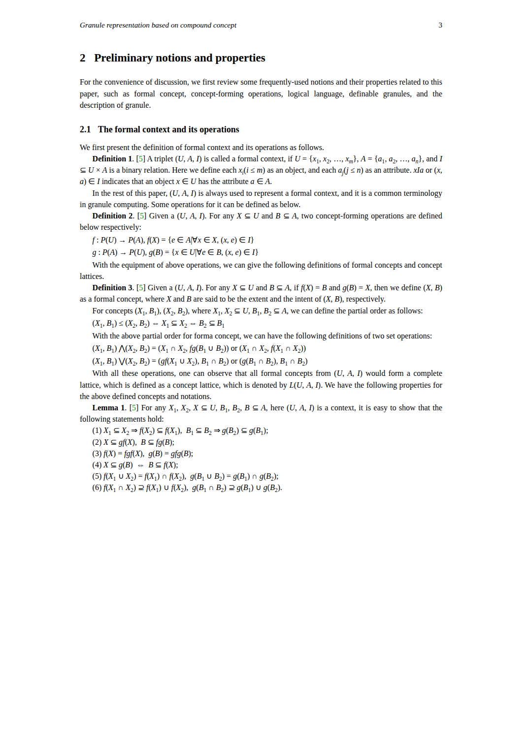Granule representation based on compound concept 3
2 Preliminary notions and properties
For the convenience of discussion, we first review some frequently-used notions and their properties related to this paper, such as formal concept, concept-forming operations, logical language, definable granules, and the description of granule.
2.1 The formal context and its operations
We first present the definition of formal context and its operations as follows.
Definition 1. [5] A triplet (U, A, I) is called a formal context, if U = {x1, x2, …, xm}, A = {a1, a2, …, an}, and I ⊆ U × A is a binary relation. Here we define each xi(i ≤ m) as an object, and each aj(j ≤ n) as an attribute. xIa or (x, a) ∈ I indicates that an object x ∈ U has the attribute a ∈ A.
In the rest of this paper, (U, A, I) is always used to represent a formal context, and it is a common terminology in granule computing. Some operations for it can be defined as below.
Definition 2. [5] Given a (U, A, I). For any X ⊆ U and B ⊆ A, two concept-forming operations are defined below respectively:
f : P(U) → P(A), f(X) = {e ∈ A|∀x ∈ X, (x, e) ∈ I}
g : P(A) → P(U), g(B) = {x ∈ U|∀e ∈ B, (x, e) ∈ I}
With the equipment of above operations, we can give the following definitions of formal concepts and concept lattices.
Definition 3. [5] Given a (U, A, I). For any X ⊆ U and B ⊆ A, if f(X) = B and g(B) = X, then we define (X, B) as a formal concept, where X and B are said to be the extent and the intent of (X, B), respectively.
For concepts (X1, B1), (X2, B2), where X1, X2 ⊆ U, B1, B2 ⊆ A, we can define the partial order as follows:
(X1, B1) ≤ (X2, B2) ⇔ X1 ⊆ X2 ⇔ B2 ⊆ B1
With the above partial order for forma concept, we can have the following definitions of two set operations:
(X1, B1) ⋀(X2, B2) = (X1 ∩ X2, fg(B1 ∪ B2)) or (X1 ∩ X2, f(X1 ∩ X2))
(X1, B1) ⋁(X2, B2) = (gf(X1 ∪ X2), B1 ∩ B2) or (g(B1 ∩ B2), B1 ∩ B2)
With all these operations, one can observe that all formal concepts from (U, A, I) would form a complete lattice, which is defined as a concept lattice, which is denoted by L(U, A, I). We have the following properties for the above defined concepts and notations.
Lemma 1. [5] For any X1, X2, X ⊆ U, B1, B2, B ⊆ A, here (U, A, I) is a context, it is easy to show that the following statements hold:
(1) X1 ⊆ X2 ⇒ f(X2) ⊆ f(X1), B1 ⊆ B2 ⇒ g(B2) ⊆ g(B1);
(2) X ⊆ gf(X), B ⊆ fg(B);
(3) f(X) = fgf(X), g(B) = gfg(B);
(4) X ⊆ g(B) ⇔ B ⊆ f(X);
(5) f(X1 ∪ X2) = f(X1) ∩ f(X2), g(B1 ∪ B2) = g(B1) ∩ g(B2);
(6) f(X1 ∩ X2) ⊇ f(X1) ∪ f(X2), g(B1 ∩ B2) ⊇ g(B1) ∪ g(B2).